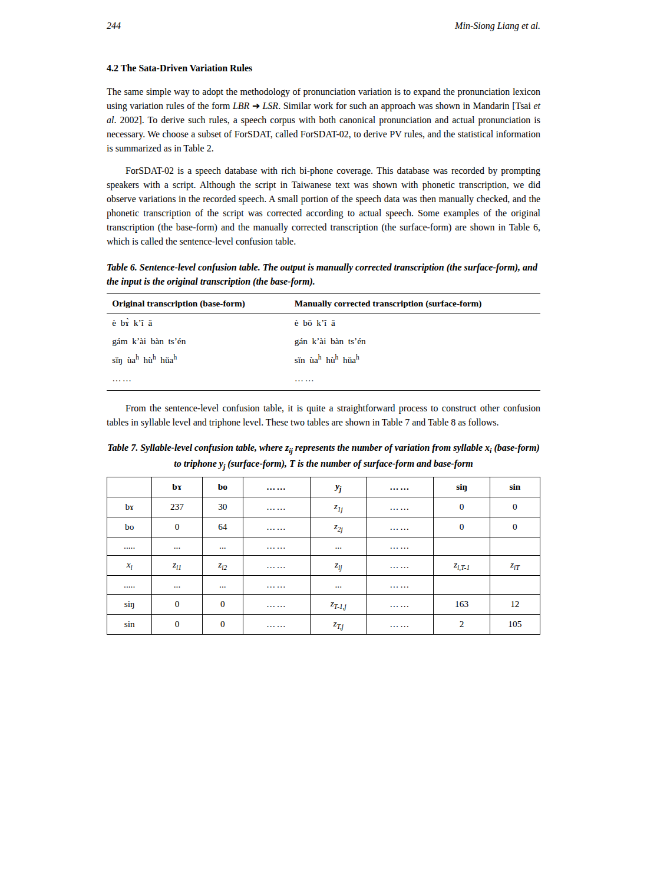244 Min-Siong Liang et al.
4.2 The Sata-Driven Variation Rules
The same simple way to adopt the methodology of pronunciation variation is to expand the pronunciation lexicon using variation rules of the form LBR ➔ LSR. Similar work for such an approach was shown in Mandarin [Tsai et al. 2002]. To derive such rules, a speech corpus with both canonical pronunciation and actual pronunciation is necessary. We choose a subset of ForSDAT, called ForSDAT-02, to derive PV rules, and the statistical information is summarized as in Table 2.
ForSDAT-02 is a speech database with rich bi-phone coverage. This database was recorded by prompting speakers with a script. Although the script in Taiwanese text was shown with phonetic transcription, we did observe variations in the recorded speech. A small portion of the speech data was then manually checked, and the phonetic transcription of the script was corrected according to actual speech. Some examples of the original transcription (the base-form) and the manually corrected transcription (the surface-form) are shown in Table 6, which is called the sentence-level confusion table.
Table 6. Sentence-level confusion table. The output is manually corrected transcription (the surface-form), and the input is the original transcription (the base-form).
| Original transcription (base-form) | Manually corrected transcription (surface-form) |
| --- | --- |
| è bɤ̀ k’î ă | è bǒ k’î ă |
| gám k’ài bàn ts’én | gán k’ài bàn ts’én |
| sĭŋ ùa h hù h hŭa h | sĭn ùa h hù h hŭa h |
| …… | …… |
From the sentence-level confusion table, it is quite a straightforward process to construct other confusion tables in syllable level and triphone level. These two tables are shown in Table 7 and Table 8 as follows.
Table 7. Syllable-level confusion table, where zij represents the number of variation from syllable xi (base-form) to triphone yj (surface-form), T is the number of surface-form and base-form
| | bɤ | bo | …… | y j | …… | siŋ | sin |
| --- | --- | --- | --- | --- | --- | --- | --- |
| bɤ | 237 | 30 | …… | z 1j | …… | 0 | 0 |
| bo | 0 | 64 | …… | z 2j | …… | 0 | 0 |
| ..... | ... | ... | …… | ... | …… | | |
| x i | z i1 | z i2 | …… | z ij | …… | z i,T-1 | z iT |
| ..... | ... | ... | …… | ... | …… | | |
| siŋ | 0 | 0 | …… | z T-1,j | …… | 163 | 12 |
| sin | 0 | 0 | …… | z T,j | …… | 2 | 105 |